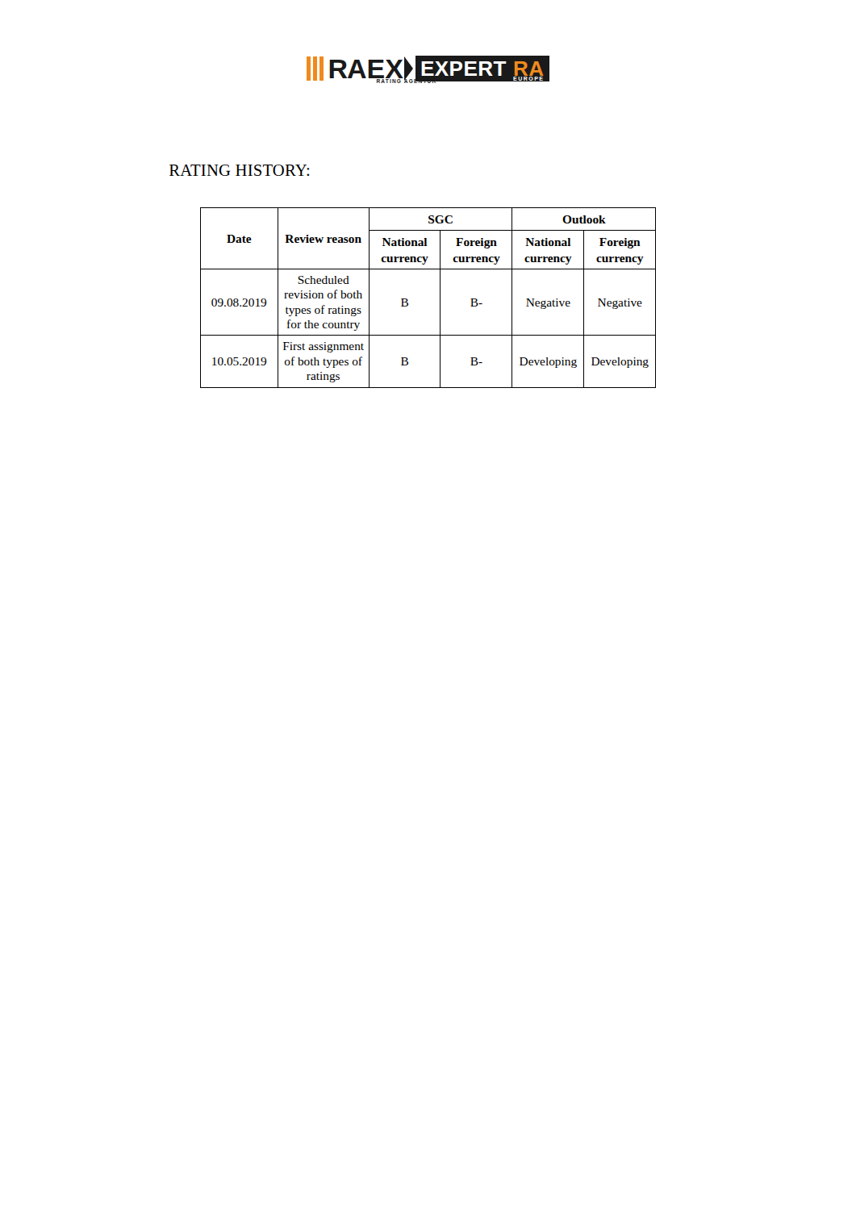RA EX EXPERT RA RATING AGENTUR EUROPE
RATING HISTORY:
| Date | Review reason | SGC | Outlook |
| --- | --- | --- | --- |
| National currency | Foreign currency | National currency | Foreign currency |
| 09.08.2019 | Scheduled revision of both types of ratings for the country | B | B- | Negative | Negative |
| 10.05.2019 | First assignment of both types of ratings | B | B- | Developing | Developing |